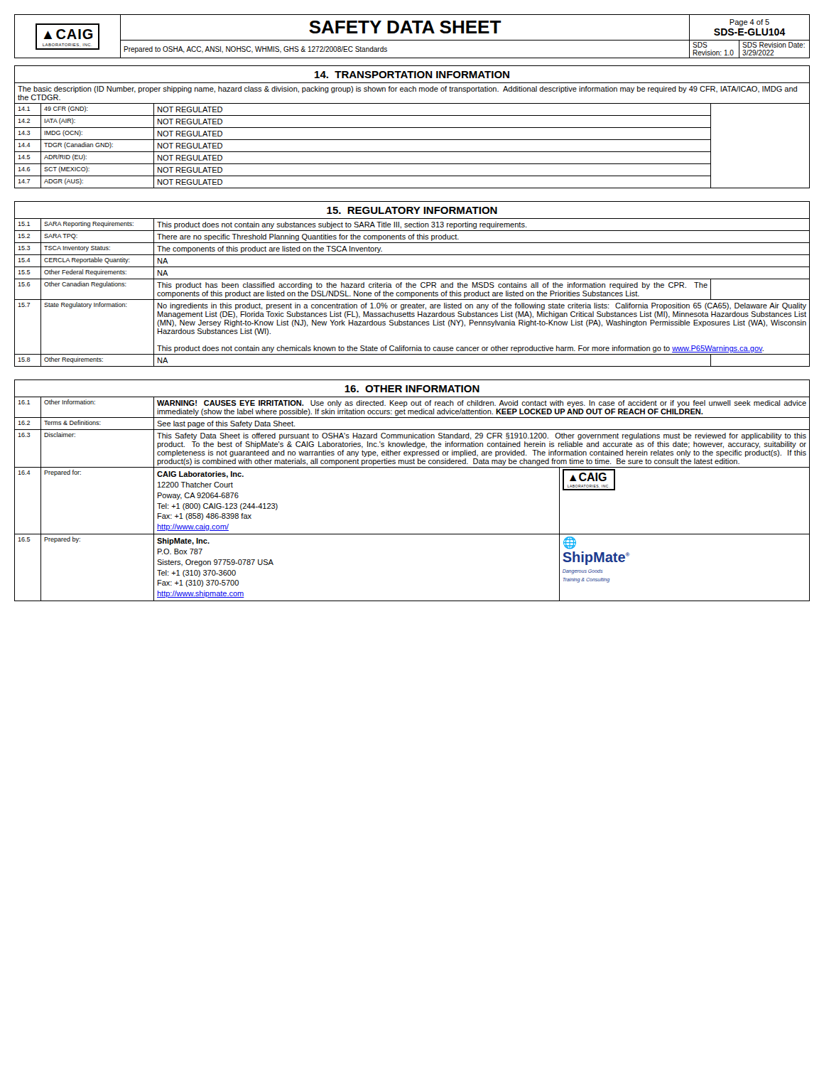| ▲CAIG LABORATORIES, INC. | SAFETY DATA SHEET | Page 4 of 5 SDS-E-GLU104 |
| Prepared to OSHA, ACC, ANSI, NOHSC, WHMIS, GHS & 1272/2008/EC Standards | / SDS Revision: 1.0 / SDS Revision Date: 3/29/2022 / |
14. TRANSPORTATION INFORMATION
The basic description (ID Number, proper shipping name, hazard class & division, packing group) is shown for each mode of transportation. Additional descriptive information may be required by 49 CFR, IATA/ICAO, IMDG and the CTDGR.
| 14.1 | 49 CFR (GND): | NOT REGULATED | |
| 14.2 | IATA (AIR): | NOT REGULATED |
| 14.3 | IMDG (OCN): | NOT REGULATED |
| 14.4 | TDGR (Canadian GND): | NOT REGULATED |
| 14.5 | ADR/RID (EU): | NOT REGULATED |
| 14.6 | SCT (MEXICO): | NOT REGULATED |
| 14.7 | ADGR (AUS): | NOT REGULATED |
15. REGULATORY INFORMATION
| 15.1 | SARA Reporting Requirements: | This product does not contain any substances subject to SARA Title III, section 313 reporting requirements. |
| 15.2 | SARA TPQ: | There are no specific Threshold Planning Quantities for the components of this product. |
| 15.3 | TSCA Inventory Status: | The components of this product are listed on the TSCA Inventory. |
| 15.4 | CERCLA Reportable Quantity: | NA |
| 15.5 | Other Federal Requirements: | NA |
| 15.6 | Other Canadian Regulations: | This product has been classified according to the hazard criteria of the CPR and the MSDS contains all of the information required by the CPR. The components of this product are listed on the DSL/NDSL. None of the components of this product are listed on the Priorities Substances List. | |
| 15.7 | State Regulatory Information: | No ingredients in this product, present in a concentration of 1.0% or greater, are listed on any of the following state criteria lists: California Proposition 65 (CA65), Delaware Air Quality Management List (DE), Florida Toxic Substances List (FL), Massachusetts Hazardous Substances List (MA), Michigan Critical Substances List (MI), Minnesota Hazardous Substances List (MN), New Jersey Right-to-Know List (NJ), New York Hazardous Substances List (NY), Pennsylvania Right-to-Know List (PA), Washington Permissible Exposures List (WA), Wisconsin Hazardous Substances List (WI). This product does not contain any chemicals known to the State of California to cause cancer or other reproductive harm. For more information go to www.P65Warnings.ca.gov . |
| 15.8 | Other Requirements: | NA | |
16. OTHER INFORMATION
| 16.1 | Other Information: | WARNING! CAUSES EYE IRRITATION. Use only as directed. Keep out of reach of children. Avoid contact with eyes. In case of accident or if you feel unwell seek medical advice immediately (show the label where possible). If skin irritation occurs: get medical advice/attention. KEEP LOCKED UP AND OUT OF REACH OF CHILDREN. |
| 16.2 | Terms & Definitions: | See last page of this Safety Data Sheet. |
| 16.3 | Disclaimer: | This Safety Data Sheet is offered pursuant to OSHA's Hazard Communication Standard, 29 CFR §1910.1200. Other government regulations must be reviewed for applicability to this product. To the best of ShipMate's & CAIG Laboratories, Inc.'s knowledge, the information contained herein is reliable and accurate as of this date; however, accuracy, suitability or completeness is not guaranteed and no warranties of any type, either expressed or implied, are provided. The information contained herein relates only to the specific product(s). If this product(s) is combined with other materials, all component properties must be considered. Data may be changed from time to time. Be sure to consult the latest edition. |
| 16.4 | Prepared for: | CAIG Laboratories, Inc. 12200 Thatcher Court Poway, CA 92064-6876 Tel: +1 (800) CAIG-123 (244-4123) Fax: +1 (858) 486-8398 fax http://www.caig.com/ | ▲CAIG LABORATORIES, INC. |
| 16.5 | Prepared by: | ShipMate, Inc. P.O. Box 787 Sisters, Oregon 97759-0787 USA Tel: +1 (310) 370-3600 Fax: +1 (310) 370-5700 http://www.shipmate.com | 🌐 ShipMate ® Dangerous Goods Training & Consulting |